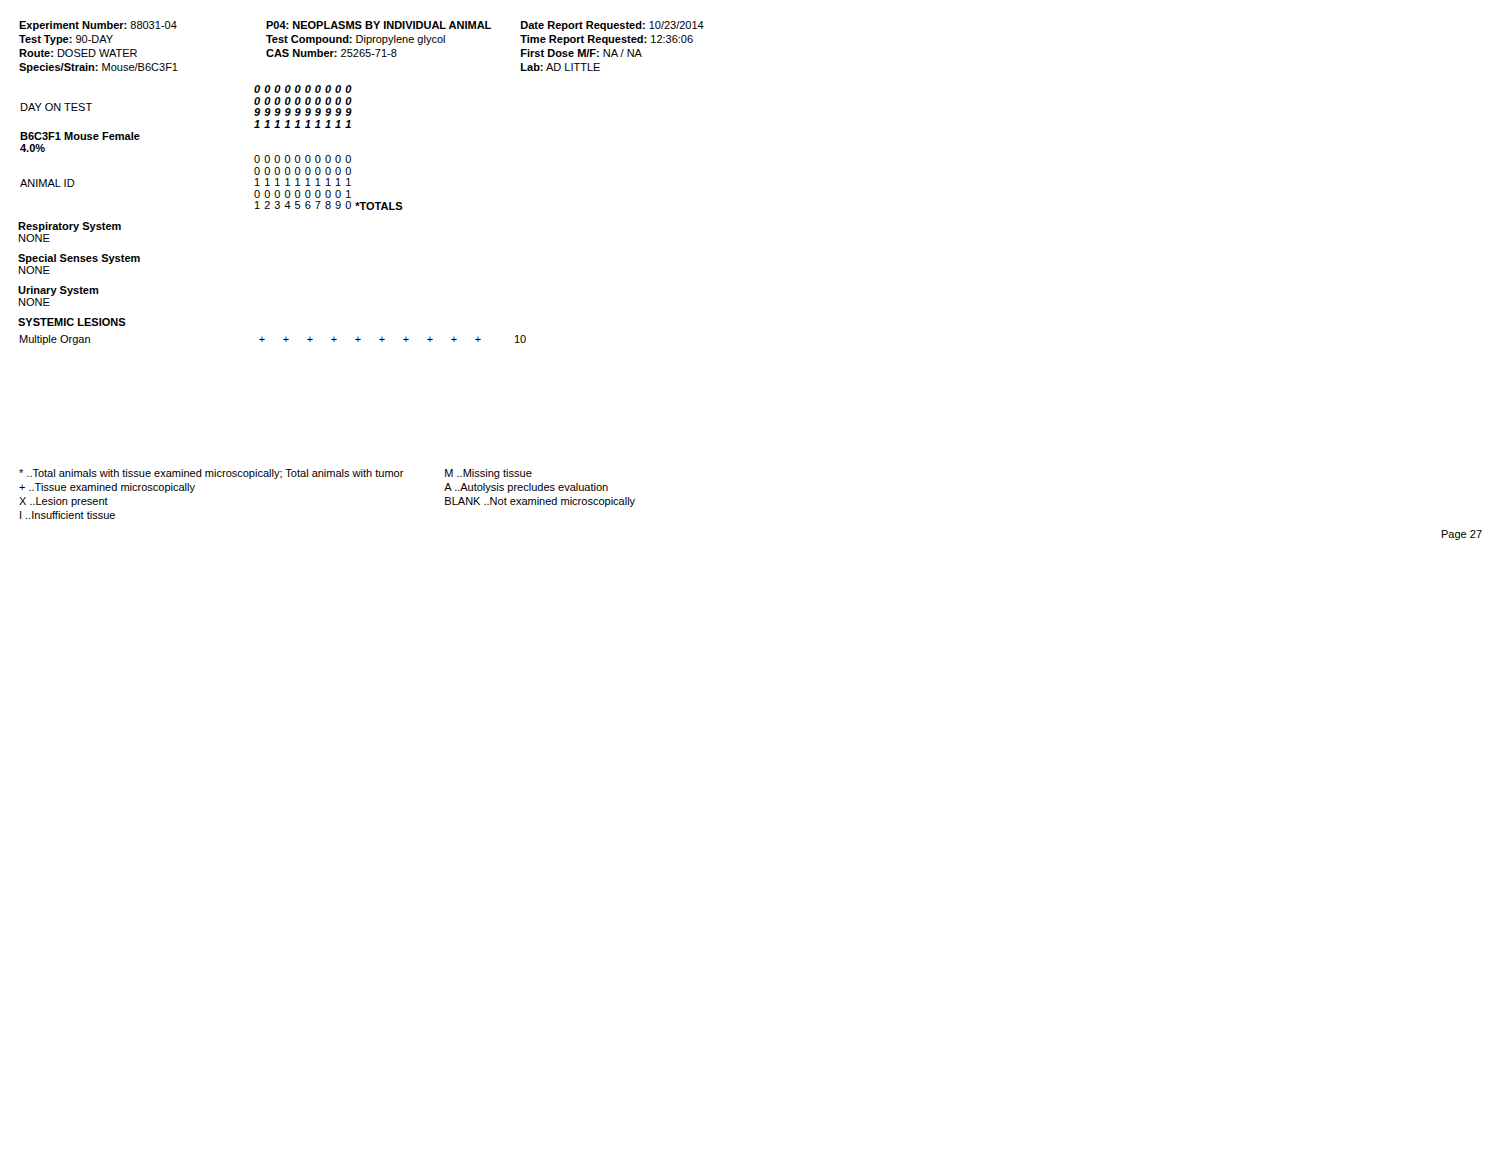| Experiment Number: 88031-04 | P04: NEOPLASMS BY INDIVIDUAL ANIMAL | Date Report Requested: 10/23/2014 |
| Test Type: 90-DAY | Test Compound: Dipropylene glycol | Time Report Requested: 12:36:06 |
| Route: DOSED WATER | CAS Number: 25265-71-8 | First Dose M/F: NA / NA |
| Species/Strain: Mouse/B6C3F1 | | Lab: AD LITTLE |
| DAY ON TEST | 0 0 9 1 | 0 0 9 1 | 0 0 9 1 | 0 0 9 1 | 0 0 9 1 | 0 0 9 1 | 0 0 9 1 | 0 0 9 1 | 0 0 9 1 | 0 0 9 1 | |
| B6C3F1 Mouse Female 4.0% | |
| ANIMAL ID | 0 0 1 0 1 | 0 0 1 0 2 | 0 0 1 0 3 | 0 0 1 0 4 | 0 0 1 0 5 | 0 0 1 0 6 | 0 0 1 0 7 | 0 0 1 0 8 | 0 0 1 0 9 | 0 0 1 1 0 | *TOTALS |
Respiratory System
NONE
Special Senses System
NONE
Urinary System
NONE
SYSTEMIC LESIONS
| Multiple Organ | + | + | + | + | + | + | + | + | + | + | 10 |
| * ..Total animals with tissue examined microscopically; Total animals with tumor | M ..Missing tissue |
| + ..Tissue examined microscopically | A ..Autolysis precludes evaluation |
| X ..Lesion present | BLANK ..Not examined microscopically |
| I ..Insufficient tissue | |
Page 27